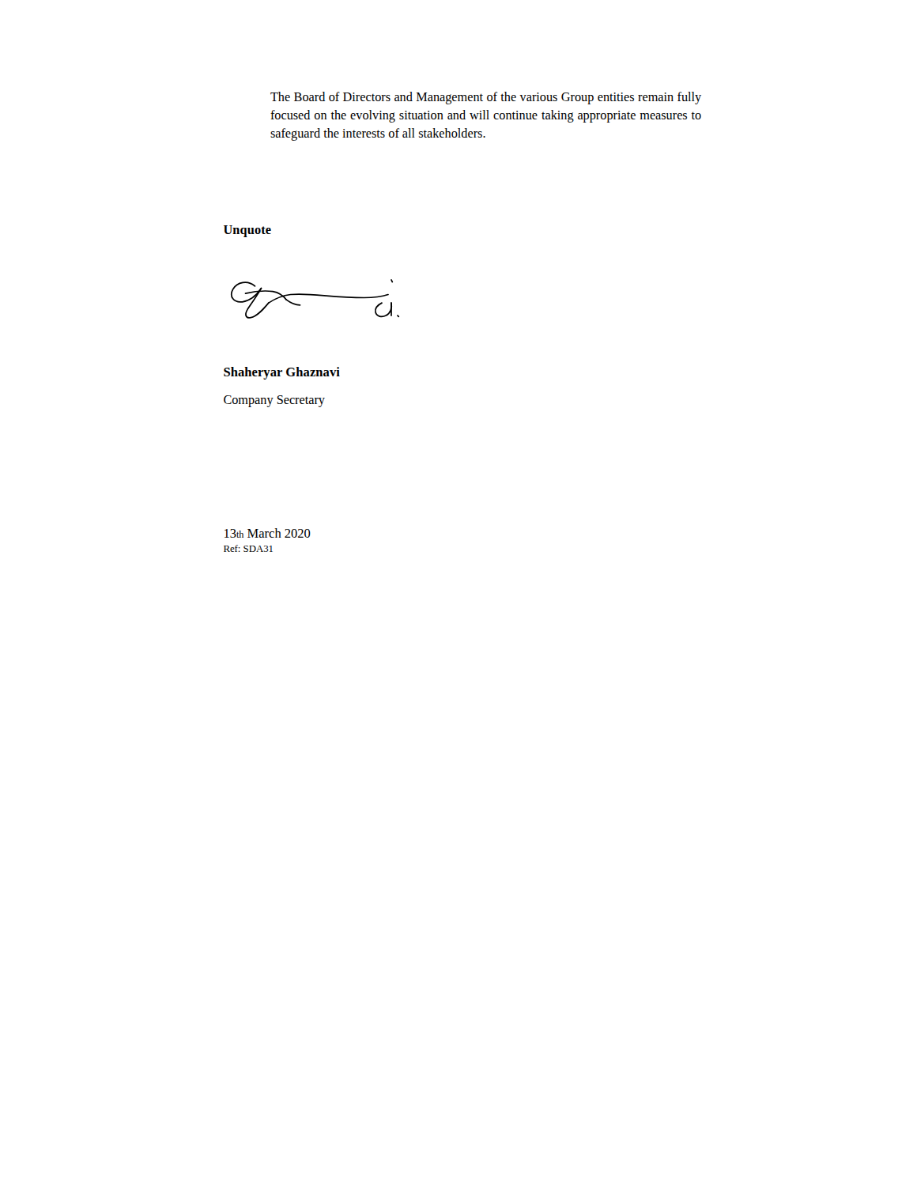The Board of Directors and Management of the various Group entities remain fully focused on the evolving situation and will continue taking appropriate measures to safeguard the interests of all stakeholders.
Unquote
Shaheryar Ghaznavi
Company Secretary
13th March 2020
Ref: SDA31